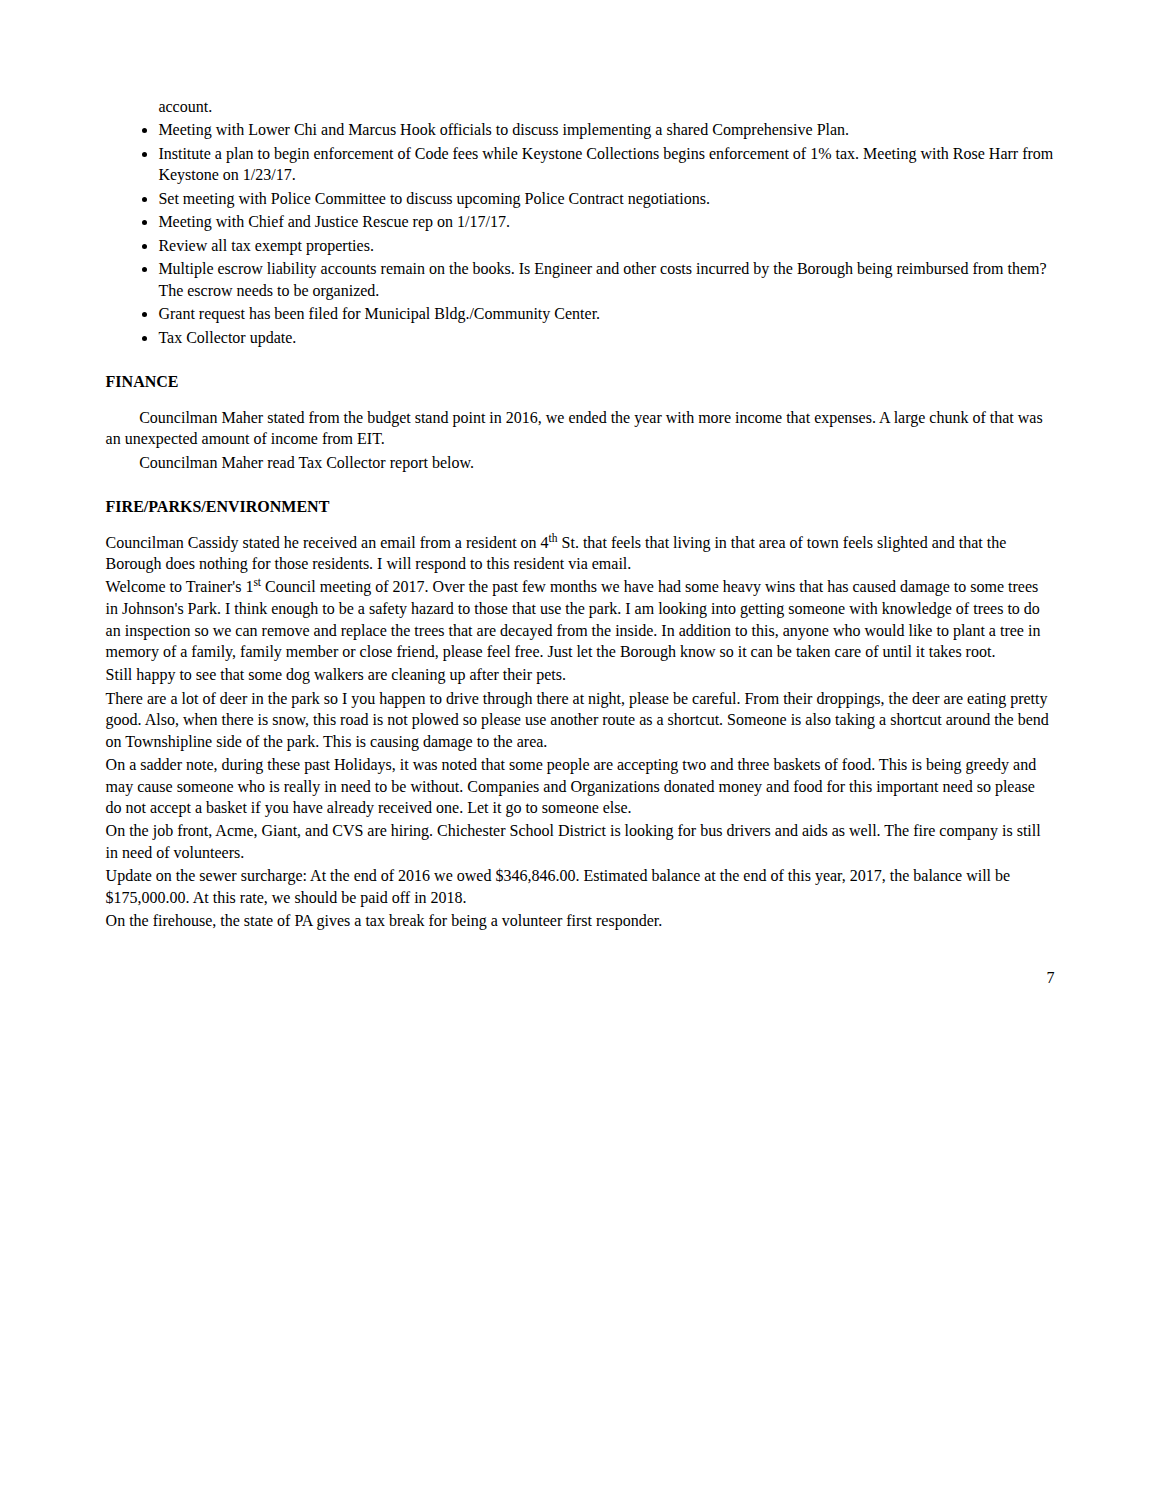account.
Meeting with Lower Chi and Marcus Hook officials to discuss implementing a shared Comprehensive Plan.
Institute a plan to begin enforcement of Code fees while Keystone Collections begins enforcement of 1% tax. Meeting with Rose Harr from Keystone on 1/23/17.
Set meeting with Police Committee to discuss upcoming Police Contract negotiations.
Meeting with Chief and Justice Rescue rep on 1/17/17.
Review all tax exempt properties.
Multiple escrow liability accounts remain on the books. Is Engineer and other costs incurred by the Borough being reimbursed from them? The escrow needs to be organized.
Grant request has been filed for Municipal Bldg./Community Center.
Tax Collector update.
FINANCE
Councilman Maher stated from the budget stand point in 2016, we ended the year with more income that expenses. A large chunk of that was an unexpected amount of income from EIT.
Councilman Maher read Tax Collector report below.
FIRE/PARKS/ENVIRONMENT
Councilman Cassidy stated he received an email from a resident on 4th St. that feels that living in that area of town feels slighted and that the Borough does nothing for those residents. I will respond to this resident via email.
Welcome to Trainer's 1st Council meeting of 2017. Over the past few months we have had some heavy wins that has caused damage to some trees in Johnson's Park. I think enough to be a safety hazard to those that use the park. I am looking into getting someone with knowledge of trees to do an inspection so we can remove and replace the trees that are decayed from the inside. In addition to this, anyone who would like to plant a tree in memory of a family, family member or close friend, please feel free. Just let the Borough know so it can be taken care of until it takes root.
Still happy to see that some dog walkers are cleaning up after their pets.
There are a lot of deer in the park so I you happen to drive through there at night, please be careful. From their droppings, the deer are eating pretty good. Also, when there is snow, this road is not plowed so please use another route as a shortcut. Someone is also taking a shortcut around the bend on Townshipline side of the park. This is causing damage to the area.
On a sadder note, during these past Holidays, it was noted that some people are accepting two and three baskets of food. This is being greedy and may cause someone who is really in need to be without. Companies and Organizations donated money and food for this important need so please do not accept a basket if you have already received one. Let it go to someone else.
On the job front, Acme, Giant, and CVS are hiring. Chichester School District is looking for bus drivers and aids as well. The fire company is still in need of volunteers.
Update on the sewer surcharge: At the end of 2016 we owed $346,846.00. Estimated balance at the end of this year, 2017, the balance will be $175,000.00. At this rate, we should be paid off in 2018.
On the firehouse, the state of PA gives a tax break for being a volunteer first responder.
7